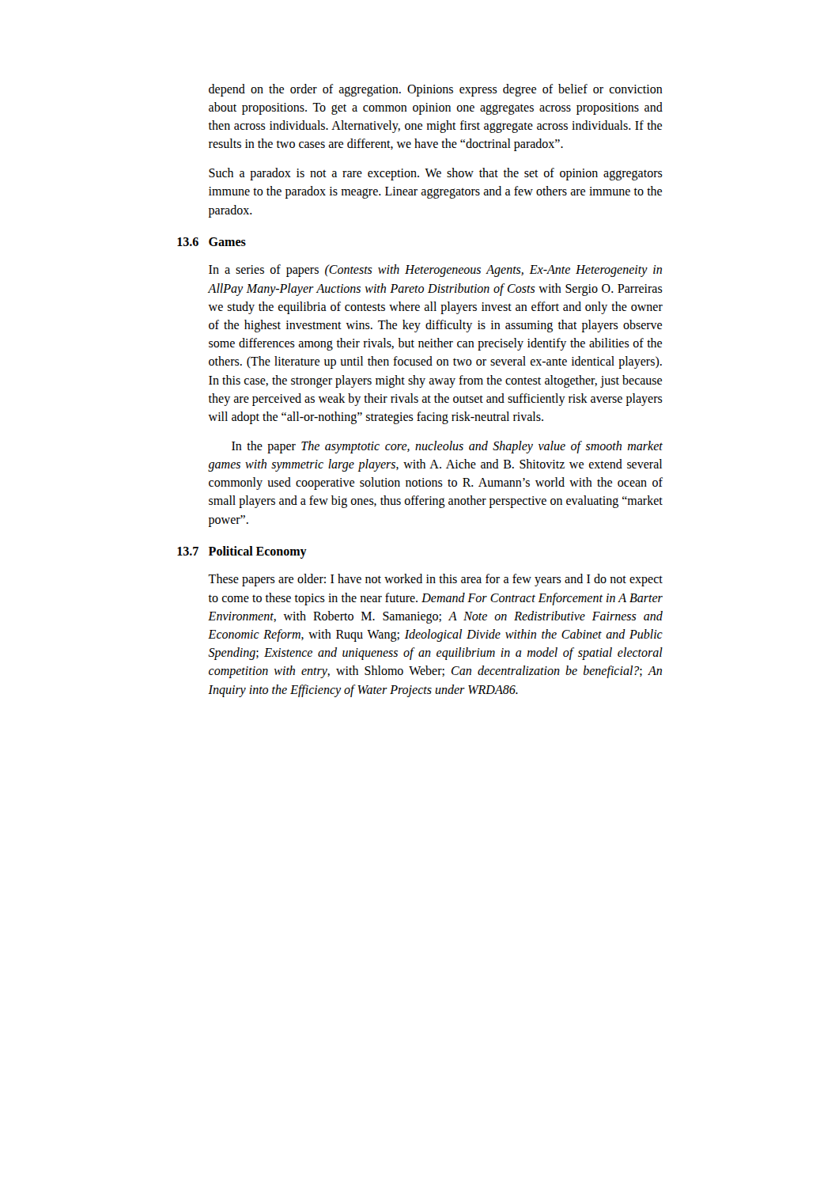depend on the order of aggregation. Opinions express degree of belief or conviction about propositions. To get a common opinion one aggregates across propositions and then across individuals. Alternatively, one might first aggregate across individuals. If the results in the two cases are different, we have the “doctrinal paradox”.
Such a paradox is not a rare exception. We show that the set of opinion aggregators immune to the paradox is meagre. Linear aggregators and a few others are immune to the paradox.
13.6 Games
In a series of papers (Contests with Heterogeneous Agents, Ex-Ante Heterogeneity in AllPay Many-Player Auctions with Pareto Distribution of Costs with Sergio O. Parreiras we study the equilibria of contests where all players invest an effort and only the owner of the highest investment wins. The key difficulty is in assuming that players observe some differences among their rivals, but neither can precisely identify the abilities of the others. (The literature up until then focused on two or several ex-ante identical players). In this case, the stronger players might shy away from the contest altogether, just because they are perceived as weak by their rivals at the outset and sufficiently risk averse players will adopt the “all-or-nothing” strategies facing risk-neutral rivals.
In the paper The asymptotic core, nucleolus and Shapley value of smooth market games with symmetric large players, with A. Aiche and B. Shitovitz we extend several commonly used cooperative solution notions to R. Aumann’s world with the ocean of small players and a few big ones, thus offering another perspective on evaluating “market power”.
13.7 Political Economy
These papers are older: I have not worked in this area for a few years and I do not expect to come to these topics in the near future. Demand For Contract Enforcement in A Barter Environment, with Roberto M. Samaniego; A Note on Redistributive Fairness and Economic Reform, with Ruqu Wang; Ideological Divide within the Cabinet and Public Spending; Existence and uniqueness of an equilibrium in a model of spatial electoral competition with entry, with Shlomo Weber; Can decentralization be beneficial?; An Inquiry into the Efficiency of Water Projects under WRDA86.